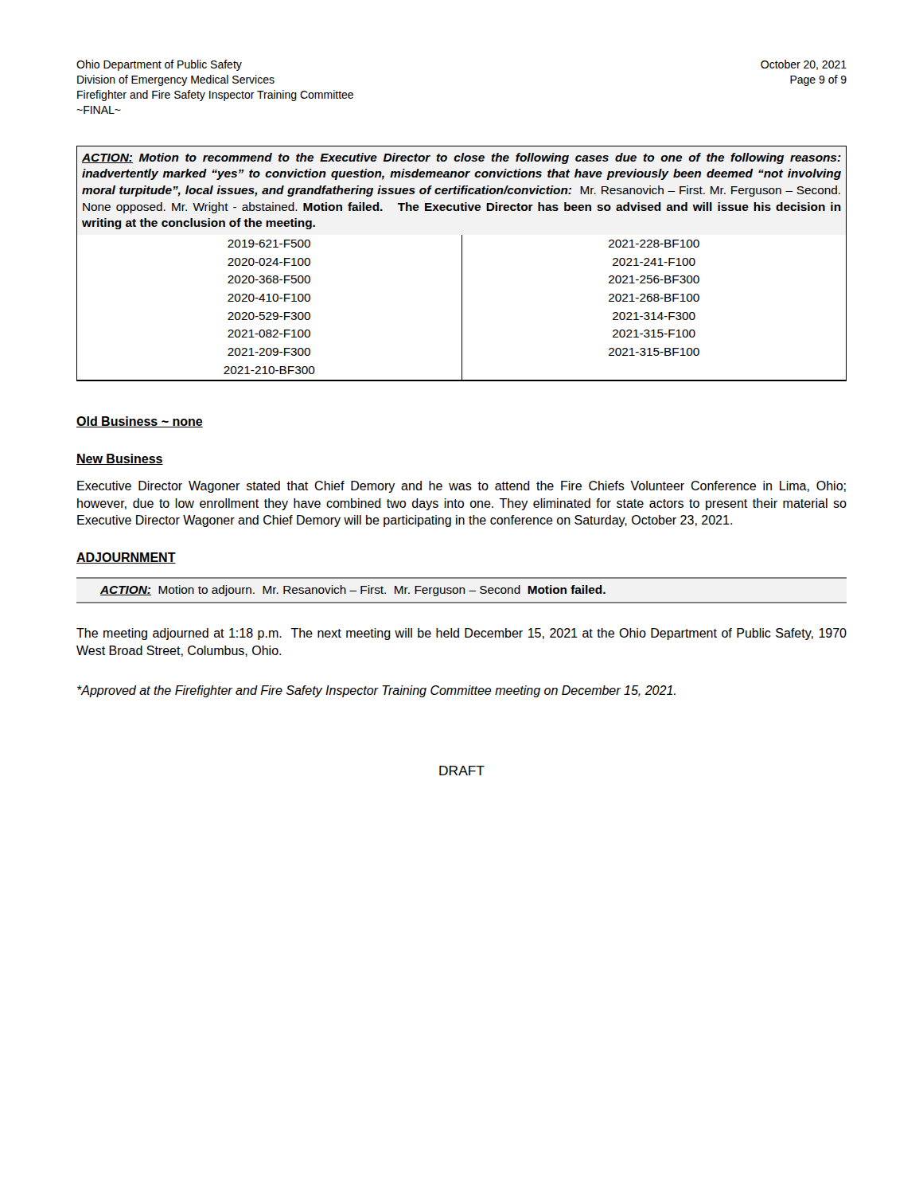Ohio Department of Public Safety
Division of Emergency Medical Services
Firefighter and Fire Safety Inspector Training Committee
~FINAL~
October 20, 2021
Page 9 of 9
ACTION: Motion to recommend to the Executive Director to close the following cases due to one of the following reasons: inadvertently marked “yes” to conviction question, misdemeanor convictions that have previously been deemed “not involving moral turpitude”, local issues, and grandfathering issues of certification/conviction: Mr. Resanovich – First. Mr. Ferguson – Second. None opposed. Mr. Wright - abstained. Motion failed. The Executive Director has been so advised and will issue his decision in writing at the conclusion of the meeting.
| 2019-621-F500 2020-024-F100 2020-368-F500 2020-410-F100 2020-529-F300 2021-082-F100 2021-209-F300 2021-210-BF300 | 2021-228-BF100 2021-241-F100 2021-256-BF300 2021-268-BF100 2021-314-F300 2021-315-F100 2021-315-BF100 |
Old Business ~ none
New Business
Executive Director Wagoner stated that Chief Demory and he was to attend the Fire Chiefs Volunteer Conference in Lima, Ohio; however, due to low enrollment they have combined two days into one. They eliminated for state actors to present their material so Executive Director Wagoner and Chief Demory will be participating in the conference on Saturday, October 23, 2021.
ADJOURNMENT
ACTION: Motion to adjourn. Mr. Resanovich – First. Mr. Ferguson – Second Motion failed.
The meeting adjourned at 1:18 p.m. The next meeting will be held December 15, 2021 at the Ohio Department of Public Safety, 1970 West Broad Street, Columbus, Ohio.
*Approved at the Firefighter and Fire Safety Inspector Training Committee meeting on December 15, 2021.
DRAFT